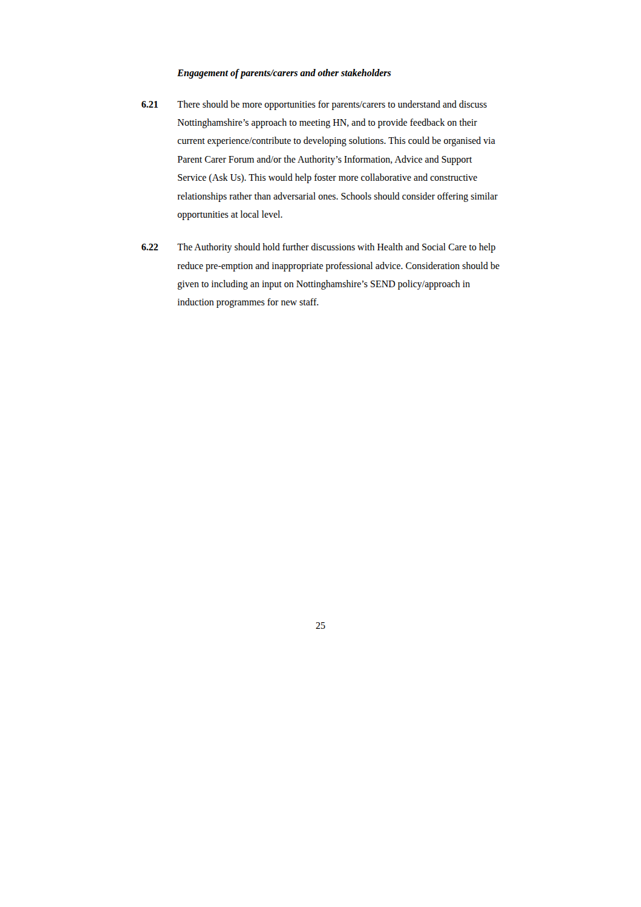Engagement of parents/carers and other stakeholders
6.21
There should be more opportunities for parents/carers to understand and discuss Nottinghamshire’s approach to meeting HN, and to provide feedback on their current experience/contribute to developing solutions. This could be organised via Parent Carer Forum and/or the Authority’s Information, Advice and Support Service (Ask Us). This would help foster more collaborative and constructive relationships rather than adversarial ones. Schools should consider offering similar opportunities at local level.
6.22
The Authority should hold further discussions with Health and Social Care to help reduce pre-emption and inappropriate professional advice. Consideration should be given to including an input on Nottinghamshire’s SEND policy/approach in induction programmes for new staff.
25